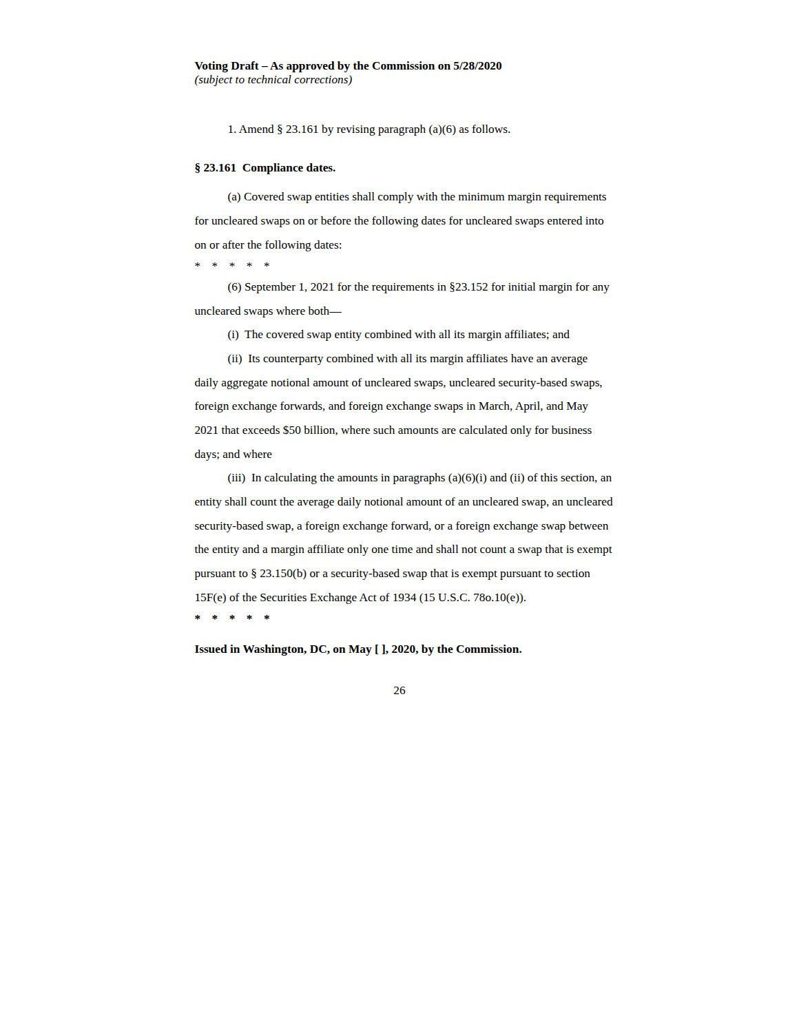Voting Draft – As approved by the Commission on 5/28/2020
(subject to technical corrections)
1. Amend § 23.161 by revising paragraph (a)(6) as follows.
§ 23.161 Compliance dates.
(a) Covered swap entities shall comply with the minimum margin requirements for uncleared swaps on or before the following dates for uncleared swaps entered into on or after the following dates:
* * * * *
(6) September 1, 2021 for the requirements in §23.152 for initial margin for any uncleared swaps where both—
(i) The covered swap entity combined with all its margin affiliates; and
(ii) Its counterparty combined with all its margin affiliates have an average daily aggregate notional amount of uncleared swaps, uncleared security-based swaps, foreign exchange forwards, and foreign exchange swaps in March, April, and May 2021 that exceeds $50 billion, where such amounts are calculated only for business days; and where
(iii) In calculating the amounts in paragraphs (a)(6)(i) and (ii) of this section, an entity shall count the average daily notional amount of an uncleared swap, an uncleared security-based swap, a foreign exchange forward, or a foreign exchange swap between the entity and a margin affiliate only one time and shall not count a swap that is exempt pursuant to § 23.150(b) or a security-based swap that is exempt pursuant to section 15F(e) of the Securities Exchange Act of 1934 (15 U.S.C. 78o.10(e)).
* * * * *
Issued in Washington, DC, on May [ ], 2020, by the Commission.
26